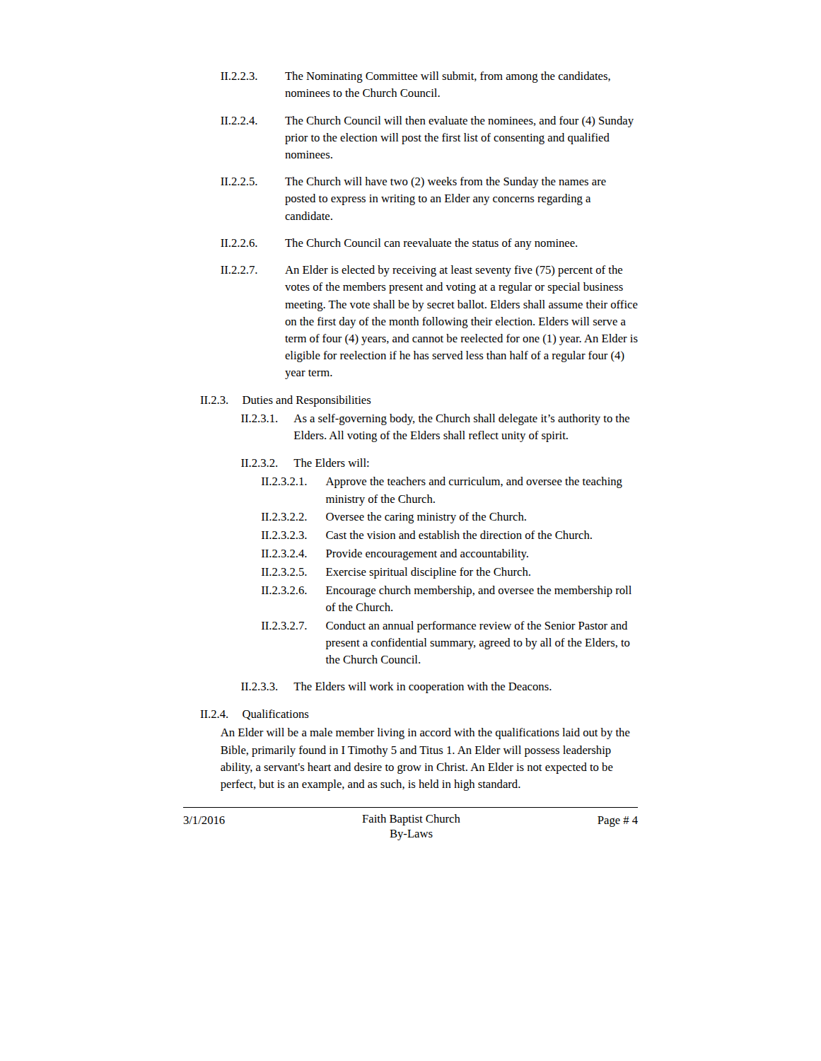II.2.2.3.
The Nominating Committee will submit, from among the candidates, nominees to the Church Council.
II.2.2.4.
The Church Council will then evaluate the nominees, and four (4) Sunday prior to the election will post the first list of consenting and qualified nominees.
II.2.2.5.
The Church will have two (2) weeks from the Sunday the names are posted to express in writing to an Elder any concerns regarding a candidate.
II.2.2.6.
The Church Council can reevaluate the status of any nominee.
II.2.2.7.
An Elder is elected by receiving at least seventy five (75) percent of the votes of the members present and voting at a regular or special business meeting. The vote shall be by secret ballot. Elders shall assume their office on the first day of the month following their election. Elders will serve a term of four (4) years, and cannot be reelected for one (1) year. An Elder is eligible for reelection if he has served less than half of a regular four (4) year term.
II.2.3.
Duties and Responsibilities
II.2.3.1.
As a self-governing body, the Church shall delegate it’s authority to the Elders. All voting of the Elders shall reflect unity of spirit.
II.2.3.2.
The Elders will:
II.2.3.2.1.
Approve the teachers and curriculum, and oversee the teaching ministry of the Church.
II.2.3.2.2.
Oversee the caring ministry of the Church.
II.2.3.2.3.
Cast the vision and establish the direction of the Church.
II.2.3.2.4.
Provide encouragement and accountability.
II.2.3.2.5.
Exercise spiritual discipline for the Church.
II.2.3.2.6.
Encourage church membership, and oversee the membership roll of the Church.
II.2.3.2.7.
Conduct an annual performance review of the Senior Pastor and present a confidential summary, agreed to by all of the Elders, to the Church Council.
II.2.3.3.
The Elders will work in cooperation with the Deacons.
II.2.4.
Qualifications
An Elder will be a male member living in accord with the qualifications laid out by the Bible, primarily found in I Timothy 5 and Titus 1. An Elder will possess leadership ability, a servant's heart and desire to grow in Christ. An Elder is not expected to be perfect, but is an example, and as such, is held in high standard.
3/1/2016
Faith Baptist Church
By-Laws
Page # 4